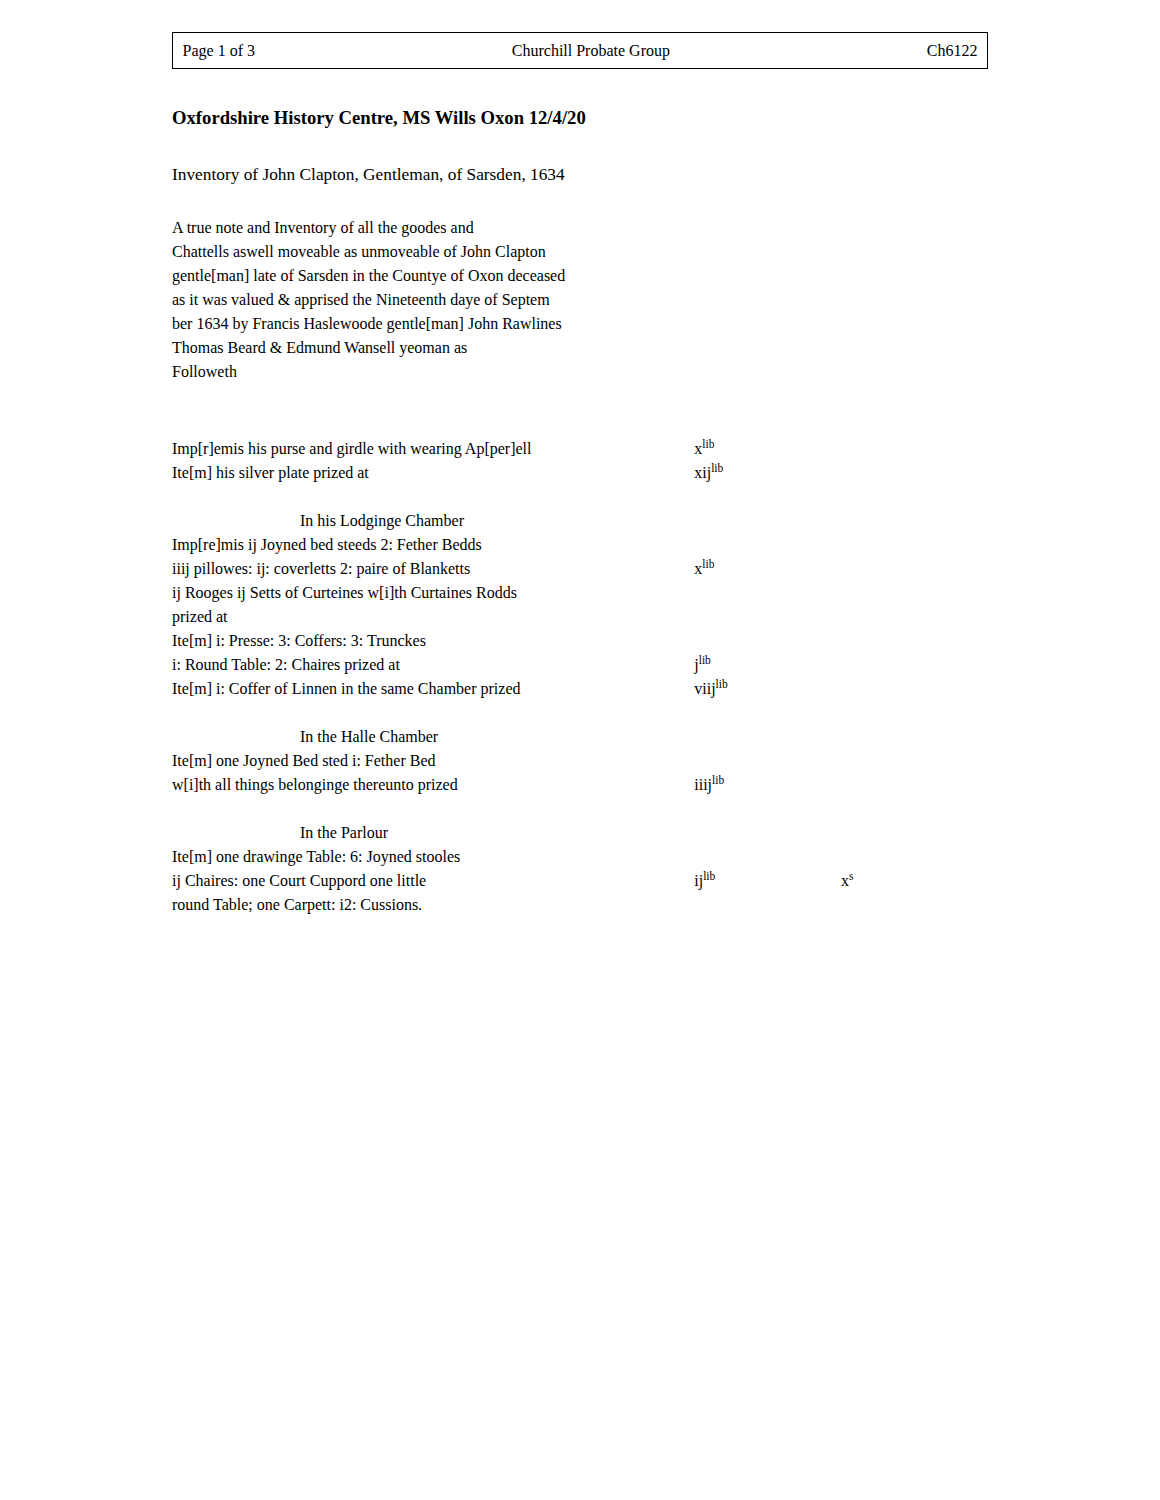Page 1 of 3 Churchill Probate Group Ch6122
Oxfordshire History Centre, MS Wills Oxon 12/4/20
Inventory of John Clapton, Gentleman, of Sarsden, 1634
A true note and Inventory of all the goodes and
Chattells aswell moveable as unmoveable of John Clapton
gentle[man] late of Sarsden in the Countye of Oxon deceased
as it was valued & apprised the Nineteenth daye of Septem
ber 1634 by Francis Haslewoode gentle[man] John Rawlines
Thomas Beard & Edmund Wansell yeoman as
Followeth
| Imp[r]emis his purse and girdle with wearing Ap[per]ell | x lib | |
| Ite[m] his silver plate prized at | xij lib | |
| In his Lodginge Chamber | | |
| Imp[re]mis ij Joyned bed steeds 2: Fether Bedds | | |
| iiij pillowes: ij: coverletts 2: paire of Blanketts | x lib | |
| ij Rooges ij Setts of Curteines w[i]th Curtaines Rodds | | |
| prized at | | |
| Ite[m] i: Presse: 3: Coffers: 3: Trunckes | | |
| i: Round Table: 2: Chaires prized at | j lib | |
| Ite[m] i: Coffer of Linnen in the same Chamber prized | viij lib | |
| In the Halle Chamber | | |
| Ite[m] one Joyned Bed sted i: Fether Bed | | |
| w[i]th all things belonginge thereunto prized | iiij lib | |
| In the Parlour | | |
| Ite[m] one drawinge Table: 6: Joyned stooles | | |
| ij Chaires: one Court Cuppord one little | ij lib | x s |
| round Table; one Carpett: i2: Cussions. | | |